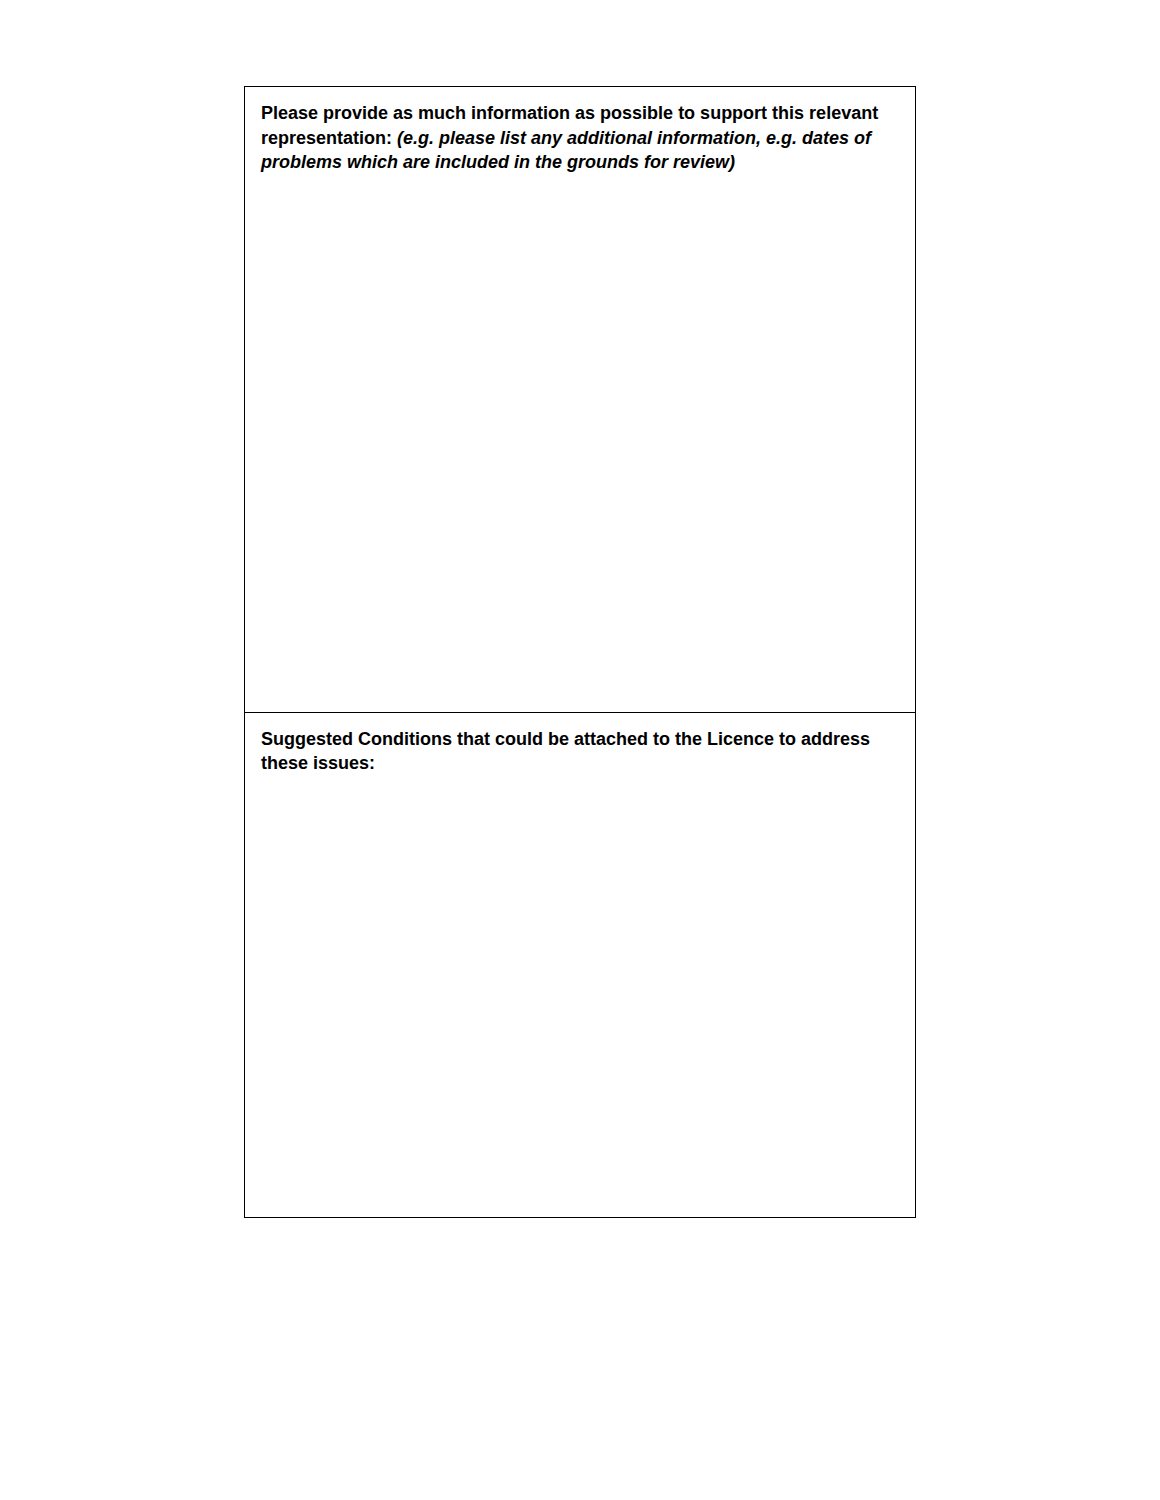Please provide as much information as possible to support this relevant representation: (e.g. please list any additional information, e.g. dates of problems which are included in the grounds for review)
Suggested Conditions that could be attached to the Licence to address these issues: